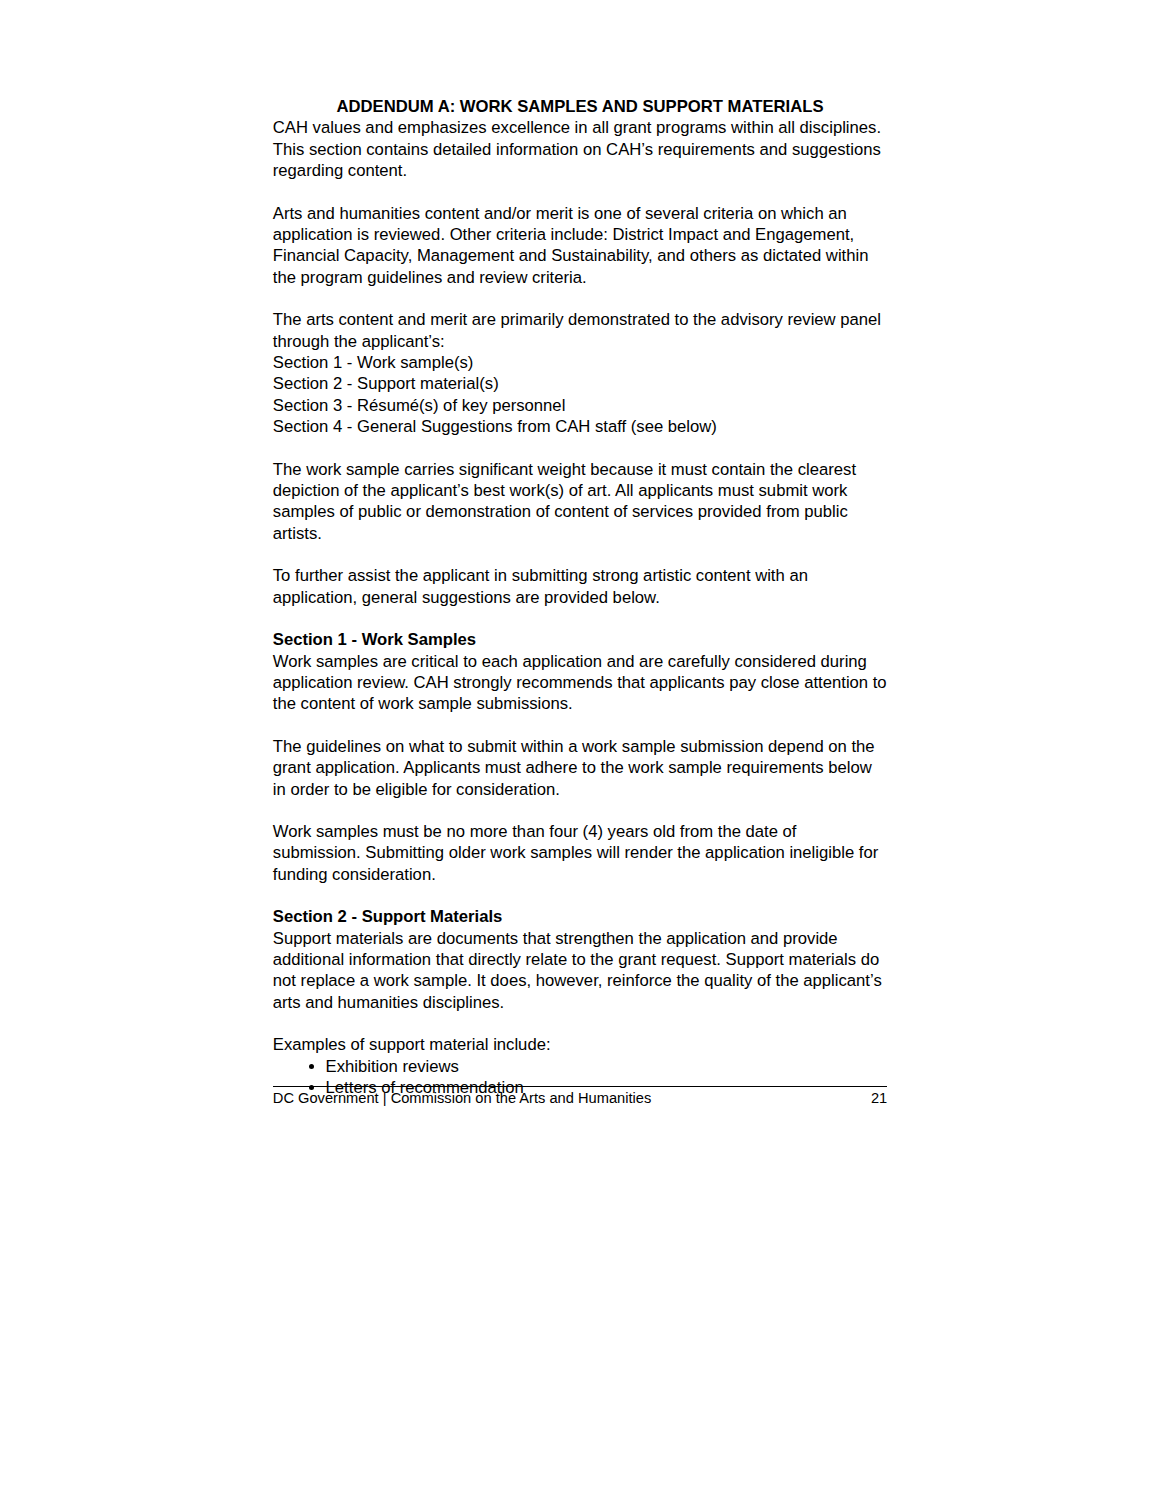ADDENDUM A: WORK SAMPLES AND SUPPORT MATERIALS
CAH values and emphasizes excellence in all grant programs within all disciplines. This section contains detailed information on CAH’s requirements and suggestions regarding content.
Arts and humanities content and/or merit is one of several criteria on which an application is reviewed. Other criteria include: District Impact and Engagement, Financial Capacity, Management and Sustainability, and others as dictated within the program guidelines and review criteria.
The arts content and merit are primarily demonstrated to the advisory review panel through the applicant’s:
Section 1 - Work sample(s)
Section 2 - Support material(s)
Section 3 - Résumé(s) of key personnel
Section 4 - General Suggestions from CAH staff (see below)
The work sample carries significant weight because it must contain the clearest depiction of the applicant’s best work(s) of art. All applicants must submit work samples of public or demonstration of content of services provided from public artists.
To further assist the applicant in submitting strong artistic content with an application, general suggestions are provided below.
Section 1 - Work Samples
Work samples are critical to each application and are carefully considered during application review. CAH strongly recommends that applicants pay close attention to the content of work sample submissions.
The guidelines on what to submit within a work sample submission depend on the grant application. Applicants must adhere to the work sample requirements below in order to be eligible for consideration.
Work samples must be no more than four (4) years old from the date of submission. Submitting older work samples will render the application ineligible for funding consideration.
Section 2 - Support Materials
Support materials are documents that strengthen the application and provide additional information that directly relate to the grant request. Support materials do not replace a work sample. It does, however, reinforce the quality of the applicant’s arts and humanities disciplines.
Examples of support material include:
Exhibition reviews
Letters of recommendation
DC Government | Commission on the Arts and Humanities 21